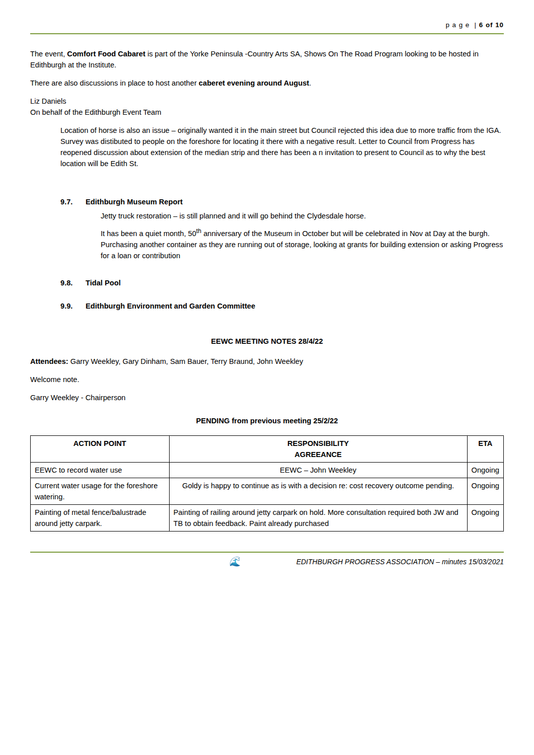p a g e | 6 of 10
The event, Comfort Food Cabaret is part of the Yorke Peninsula -Country Arts SA, Shows On The Road Program looking to be hosted in Edithburgh at the Institute.
There are also discussions in place to host another caberet evening around August.
Liz Daniels
On behalf of the Edithburgh Event Team
Location of horse is also an issue – originally wanted it in the main street but Council rejected this idea due to more traffic from the IGA. Survey was distibuted to people on the foreshore for locating it there with a negative result. Letter to Council from Progress has reopened discussion about extension of the median strip and there has been a n invitation to present to Council as to why the best location will be Edith St.
9.7. Edithburgh Museum Report
Jetty truck restoration – is still planned and it will go behind the Clydesdale horse.
It has been a quiet month, 50th anniversary of the Museum in October but will be celebrated in Nov at Day at the burgh. Purchasing another container as they are running out of storage, looking at grants for building extension or asking Progress for a loan or contribution
9.8. Tidal Pool
9.9. Edithburgh Environment and Garden Committee
EEWC MEETING NOTES 28/4/22
Attendees: Garry Weekley, Gary Dinham, Sam Bauer, Terry Braund, John Weekley
Welcome note.
Garry Weekley - Chairperson
PENDING from previous meeting 25/2/22
| ACTION POINT | RESPONSIBILITY AGREEANCE | ETA |
| --- | --- | --- |
| EEWC to record water use | EEWC – John Weekley | Ongoing |
| Current water usage for the foreshore watering. | Goldy is happy to continue as is with a decision re: cost recovery outcome pending. | Ongoing |
| Painting of metal fence/balustrade around jetty carpark. | Painting of railing around jetty carpark on hold. More consultation required both JW and TB to obtain feedback. Paint already purchased | Ongoing |
🌊 EDITHBURGH PROGRESS ASSOCIATION – minutes 15/03/2021